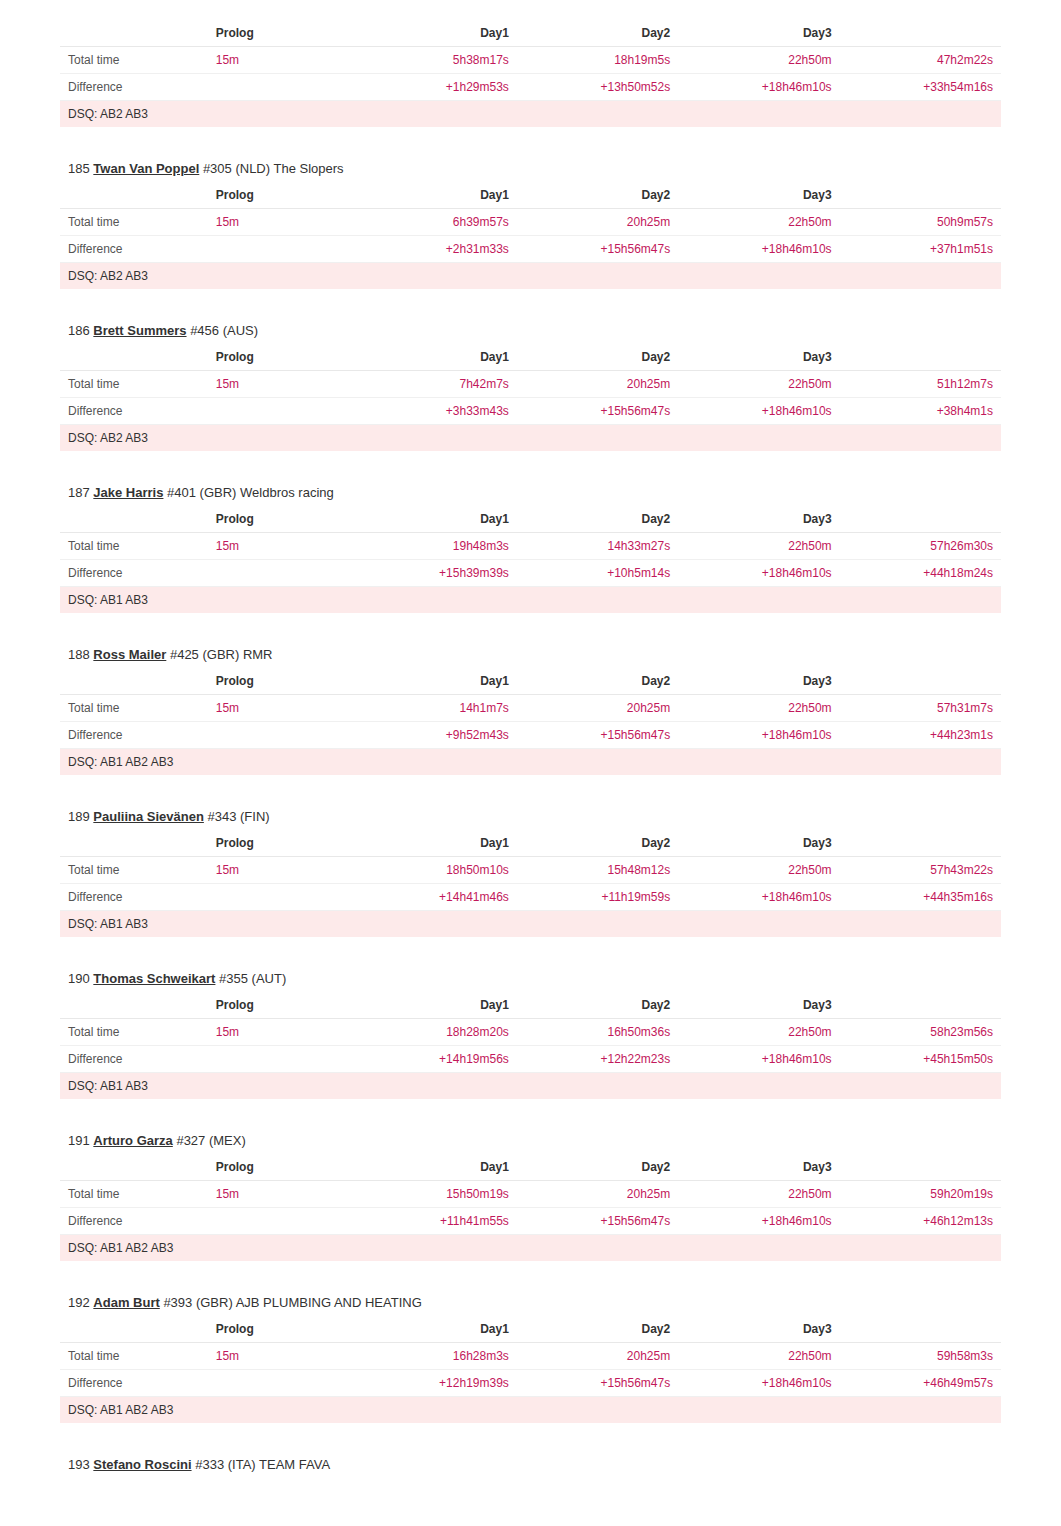| | Prolog | Day1 | Day2 | Day3 | |
| --- | --- | --- | --- | --- | --- |
| Total time | 15m | 5h38m17s | 18h19m5s | 22h50m | 47h2m22s |
| Difference | | +1h29m53s | +13h50m52s | +18h46m10s | +33h54m16s |
DSQ: AB2 AB3
185 Twan Van Poppel #305 (NLD) The Slopers
| | Prolog | Day1 | Day2 | Day3 | |
| --- | --- | --- | --- | --- | --- |
| Total time | 15m | 6h39m57s | 20h25m | 22h50m | 50h9m57s |
| Difference | | +2h31m33s | +15h56m47s | +18h46m10s | +37h1m51s |
DSQ: AB2 AB3
186 Brett Summers #456 (AUS)
| | Prolog | Day1 | Day2 | Day3 | |
| --- | --- | --- | --- | --- | --- |
| Total time | 15m | 7h42m7s | 20h25m | 22h50m | 51h12m7s |
| Difference | | +3h33m43s | +15h56m47s | +18h46m10s | +38h4m1s |
DSQ: AB2 AB3
187 Jake Harris #401 (GBR) Weldbros racing
| | Prolog | Day1 | Day2 | Day3 | |
| --- | --- | --- | --- | --- | --- |
| Total time | 15m | 19h48m3s | 14h33m27s | 22h50m | 57h26m30s |
| Difference | | +15h39m39s | +10h5m14s | +18h46m10s | +44h18m24s |
DSQ: AB1 AB3
188 Ross Mailer #425 (GBR) RMR
| | Prolog | Day1 | Day2 | Day3 | |
| --- | --- | --- | --- | --- | --- |
| Total time | 15m | 14h1m7s | 20h25m | 22h50m | 57h31m7s |
| Difference | | +9h52m43s | +15h56m47s | +18h46m10s | +44h23m1s |
DSQ: AB1 AB2 AB3
189 Pauliina Sievänen #343 (FIN)
| | Prolog | Day1 | Day2 | Day3 | |
| --- | --- | --- | --- | --- | --- |
| Total time | 15m | 18h50m10s | 15h48m12s | 22h50m | 57h43m22s |
| Difference | | +14h41m46s | +11h19m59s | +18h46m10s | +44h35m16s |
DSQ: AB1 AB3
190 Thomas Schweikart #355 (AUT)
| | Prolog | Day1 | Day2 | Day3 | |
| --- | --- | --- | --- | --- | --- |
| Total time | 15m | 18h28m20s | 16h50m36s | 22h50m | 58h23m56s |
| Difference | | +14h19m56s | +12h22m23s | +18h46m10s | +45h15m50s |
DSQ: AB1 AB3
191 Arturo Garza #327 (MEX)
| | Prolog | Day1 | Day2 | Day3 | |
| --- | --- | --- | --- | --- | --- |
| Total time | 15m | 15h50m19s | 20h25m | 22h50m | 59h20m19s |
| Difference | | +11h41m55s | +15h56m47s | +18h46m10s | +46h12m13s |
DSQ: AB1 AB2 AB3
192 Adam Burt #393 (GBR) AJB PLUMBING AND HEATING
| | Prolog | Day1 | Day2 | Day3 | |
| --- | --- | --- | --- | --- | --- |
| Total time | 15m | 16h28m3s | 20h25m | 22h50m | 59h58m3s |
| Difference | | +12h19m39s | +15h56m47s | +18h46m10s | +46h49m57s |
DSQ: AB1 AB2 AB3
193 Stefano Roscini #333 (ITA) TEAM FAVA